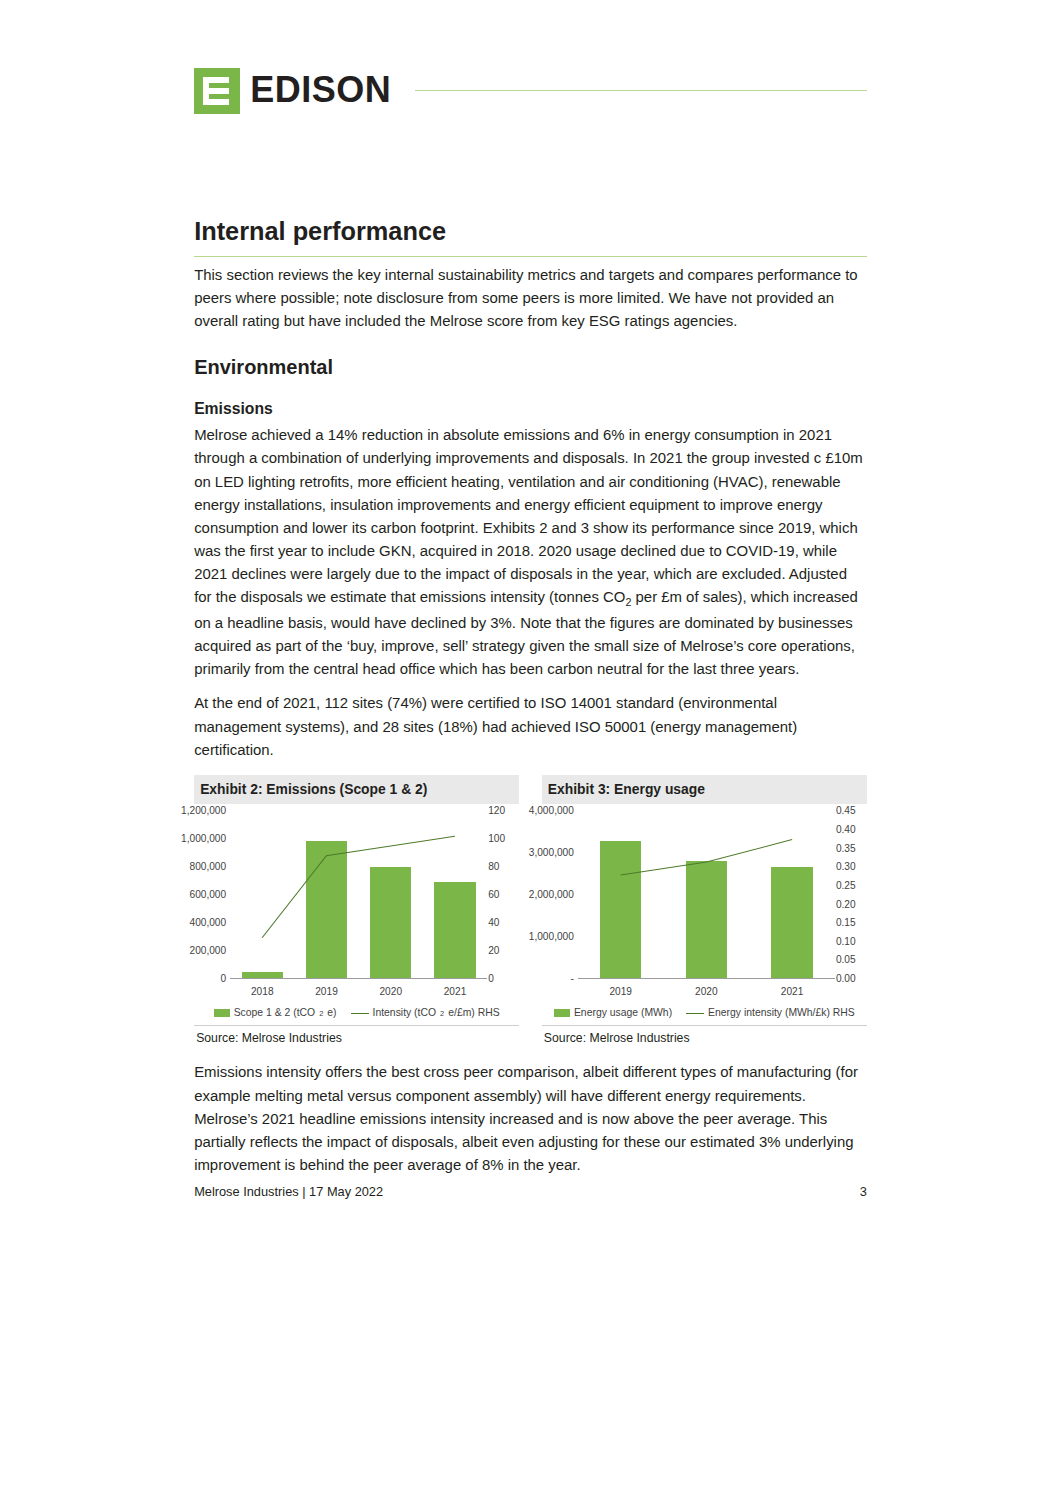EDISON
Internal performance
This section reviews the key internal sustainability metrics and targets and compares performance to peers where possible; note disclosure from some peers is more limited. We have not provided an overall rating but have included the Melrose score from key ESG ratings agencies.
Environmental
Emissions
Melrose achieved a 14% reduction in absolute emissions and 6% in energy consumption in 2021 through a combination of underlying improvements and disposals. In 2021 the group invested c £10m on LED lighting retrofits, more efficient heating, ventilation and air conditioning (HVAC), renewable energy installations, insulation improvements and energy efficient equipment to improve energy consumption and lower its carbon footprint. Exhibits 2 and 3 show its performance since 2019, which was the first year to include GKN, acquired in 2018. 2020 usage declined due to COVID-19, while 2021 declines were largely due to the impact of disposals in the year, which are excluded. Adjusted for the disposals we estimate that emissions intensity (tonnes CO2 per £m of sales), which increased on a headline basis, would have declined by 3%. Note that the figures are dominated by businesses acquired as part of the ‘buy, improve, sell’ strategy given the small size of Melrose’s core operations, primarily from the central head office which has been carbon neutral for the last three years.
At the end of 2021, 112 sites (74%) were certified to ISO 14001 standard (environmental management systems), and 28 sites (18%) had achieved ISO 50001 (energy management) certification.
Exhibit 2: Emissions (Scope 1 & 2)
1,200,000 1,000,000 800,000 600,000 400,000 200,000 0
120 100 80 60 40 20 0
2018201920202021
Scope 1 & 2 (tCO2e) Intensity (tCO2e/£m) RHS
Source: Melrose Industries
Exhibit 3: Energy usage
4,000,000 3,000,000 2,000,000 1,000,000 -
0.45 0.40 0.35 0.30 0.25 0.20 0.15 0.10 0.05 0.00
201920202021
Energy usage (MWh) Energy intensity (MWh/£k) RHS
Source: Melrose Industries
Emissions intensity offers the best cross peer comparison, albeit different types of manufacturing (for example melting metal versus component assembly) will have different energy requirements. Melrose’s 2021 headline emissions intensity increased and is now above the peer average. This partially reflects the impact of disposals, albeit even adjusting for these our estimated 3% underlying improvement is behind the peer average of 8% in the year.
Melrose Industries | 17 May 2022
3